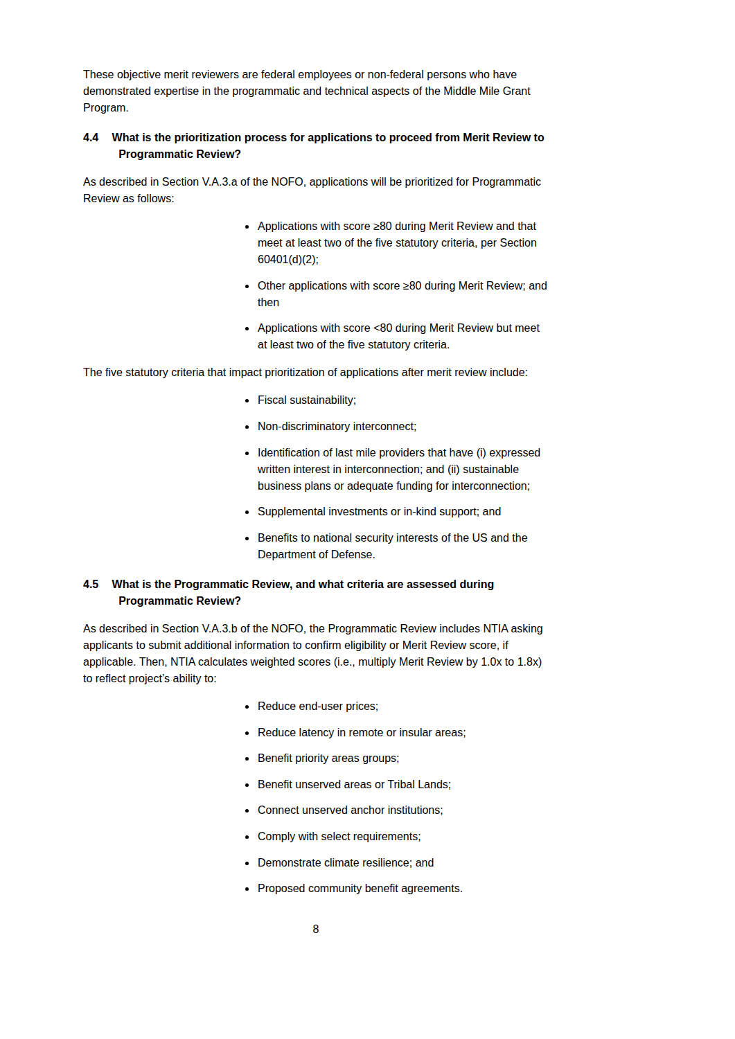These objective merit reviewers are federal employees or non-federal persons who have demonstrated expertise in the programmatic and technical aspects of the Middle Mile Grant Program.
4.4 What is the prioritization process for applications to proceed from Merit Review to Programmatic Review?
As described in Section V.A.3.a of the NOFO, applications will be prioritized for Programmatic Review as follows:
Applications with score ≥80 during Merit Review and that meet at least two of the five statutory criteria, per Section 60401(d)(2);
Other applications with score ≥80 during Merit Review; and then
Applications with score <80 during Merit Review but meet at least two of the five statutory criteria.
The five statutory criteria that impact prioritization of applications after merit review include:
Fiscal sustainability;
Non-discriminatory interconnect;
Identification of last mile providers that have (i) expressed written interest in interconnection; and (ii) sustainable business plans or adequate funding for interconnection;
Supplemental investments or in-kind support; and
Benefits to national security interests of the US and the Department of Defense.
4.5 What is the Programmatic Review, and what criteria are assessed during Programmatic Review?
As described in Section V.A.3.b of the NOFO, the Programmatic Review includes NTIA asking applicants to submit additional information to confirm eligibility or Merit Review score, if applicable. Then, NTIA calculates weighted scores (i.e., multiply Merit Review by 1.0x to 1.8x) to reflect project’s ability to:
Reduce end-user prices;
Reduce latency in remote or insular areas;
Benefit priority areas groups;
Benefit unserved areas or Tribal Lands;
Connect unserved anchor institutions;
Comply with select requirements;
Demonstrate climate resilience; and
Proposed community benefit agreements.
8